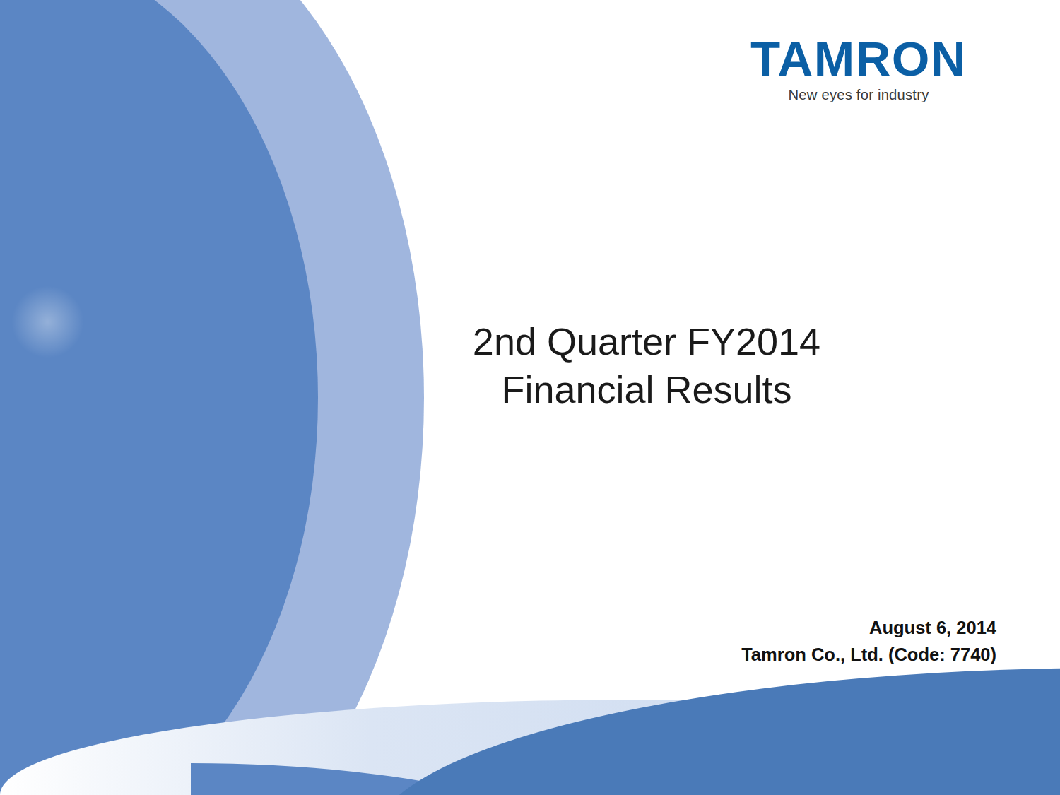TAMRON
New eyes for industry
2nd Quarter FY2014
Financial Results
August 6, 2014
Tamron Co., Ltd. (Code: 7740)